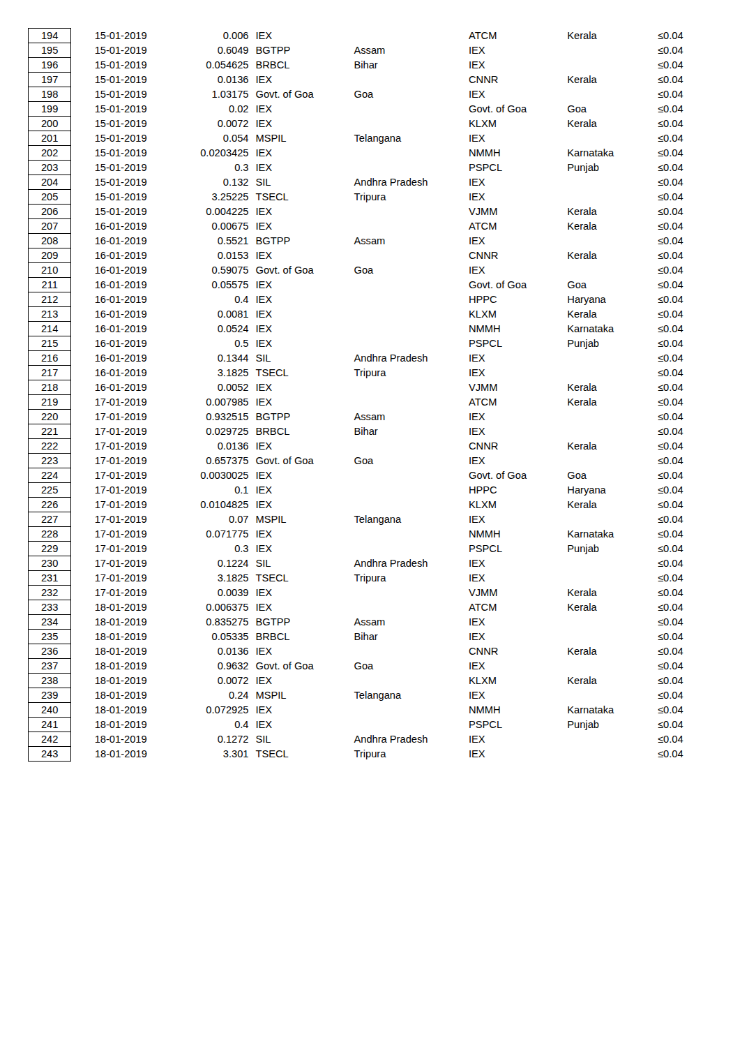| 194 | 15-01-2019 | 0.006 | IEX | | ATCM | Kerala | ≤0.04 |
| 195 | 15-01-2019 | 0.6049 | BGTPP | Assam | IEX | | ≤0.04 |
| 196 | 15-01-2019 | 0.054625 | BRBCL | Bihar | IEX | | ≤0.04 |
| 197 | 15-01-2019 | 0.0136 | IEX | | CNNR | Kerala | ≤0.04 |
| 198 | 15-01-2019 | 1.03175 | Govt. of Goa | Goa | IEX | | ≤0.04 |
| 199 | 15-01-2019 | 0.02 | IEX | | Govt. of Goa | Goa | ≤0.04 |
| 200 | 15-01-2019 | 0.0072 | IEX | | KLXM | Kerala | ≤0.04 |
| 201 | 15-01-2019 | 0.054 | MSPIL | Telangana | IEX | | ≤0.04 |
| 202 | 15-01-2019 | 0.0203425 | IEX | | NMMH | Karnataka | ≤0.04 |
| 203 | 15-01-2019 | 0.3 | IEX | | PSPCL | Punjab | ≤0.04 |
| 204 | 15-01-2019 | 0.132 | SIL | Andhra Pradesh | IEX | | ≤0.04 |
| 205 | 15-01-2019 | 3.25225 | TSECL | Tripura | IEX | | ≤0.04 |
| 206 | 15-01-2019 | 0.004225 | IEX | | VJMM | Kerala | ≤0.04 |
| 207 | 16-01-2019 | 0.00675 | IEX | | ATCM | Kerala | ≤0.04 |
| 208 | 16-01-2019 | 0.5521 | BGTPP | Assam | IEX | | ≤0.04 |
| 209 | 16-01-2019 | 0.0153 | IEX | | CNNR | Kerala | ≤0.04 |
| 210 | 16-01-2019 | 0.59075 | Govt. of Goa | Goa | IEX | | ≤0.04 |
| 211 | 16-01-2019 | 0.05575 | IEX | | Govt. of Goa | Goa | ≤0.04 |
| 212 | 16-01-2019 | 0.4 | IEX | | HPPC | Haryana | ≤0.04 |
| 213 | 16-01-2019 | 0.0081 | IEX | | KLXM | Kerala | ≤0.04 |
| 214 | 16-01-2019 | 0.0524 | IEX | | NMMH | Karnataka | ≤0.04 |
| 215 | 16-01-2019 | 0.5 | IEX | | PSPCL | Punjab | ≤0.04 |
| 216 | 16-01-2019 | 0.1344 | SIL | Andhra Pradesh | IEX | | ≤0.04 |
| 217 | 16-01-2019 | 3.1825 | TSECL | Tripura | IEX | | ≤0.04 |
| 218 | 16-01-2019 | 0.0052 | IEX | | VJMM | Kerala | ≤0.04 |
| 219 | 17-01-2019 | 0.007985 | IEX | | ATCM | Kerala | ≤0.04 |
| 220 | 17-01-2019 | 0.932515 | BGTPP | Assam | IEX | | ≤0.04 |
| 221 | 17-01-2019 | 0.029725 | BRBCL | Bihar | IEX | | ≤0.04 |
| 222 | 17-01-2019 | 0.0136 | IEX | | CNNR | Kerala | ≤0.04 |
| 223 | 17-01-2019 | 0.657375 | Govt. of Goa | Goa | IEX | | ≤0.04 |
| 224 | 17-01-2019 | 0.0030025 | IEX | | Govt. of Goa | Goa | ≤0.04 |
| 225 | 17-01-2019 | 0.1 | IEX | | HPPC | Haryana | ≤0.04 |
| 226 | 17-01-2019 | 0.0104825 | IEX | | KLXM | Kerala | ≤0.04 |
| 227 | 17-01-2019 | 0.07 | MSPIL | Telangana | IEX | | ≤0.04 |
| 228 | 17-01-2019 | 0.071775 | IEX | | NMMH | Karnataka | ≤0.04 |
| 229 | 17-01-2019 | 0.3 | IEX | | PSPCL | Punjab | ≤0.04 |
| 230 | 17-01-2019 | 0.1224 | SIL | Andhra Pradesh | IEX | | ≤0.04 |
| 231 | 17-01-2019 | 3.1825 | TSECL | Tripura | IEX | | ≤0.04 |
| 232 | 17-01-2019 | 0.0039 | IEX | | VJMM | Kerala | ≤0.04 |
| 233 | 18-01-2019 | 0.006375 | IEX | | ATCM | Kerala | ≤0.04 |
| 234 | 18-01-2019 | 0.835275 | BGTPP | Assam | IEX | | ≤0.04 |
| 235 | 18-01-2019 | 0.05335 | BRBCL | Bihar | IEX | | ≤0.04 |
| 236 | 18-01-2019 | 0.0136 | IEX | | CNNR | Kerala | ≤0.04 |
| 237 | 18-01-2019 | 0.9632 | Govt. of Goa | Goa | IEX | | ≤0.04 |
| 238 | 18-01-2019 | 0.0072 | IEX | | KLXM | Kerala | ≤0.04 |
| 239 | 18-01-2019 | 0.24 | MSPIL | Telangana | IEX | | ≤0.04 |
| 240 | 18-01-2019 | 0.072925 | IEX | | NMMH | Karnataka | ≤0.04 |
| 241 | 18-01-2019 | 0.4 | IEX | | PSPCL | Punjab | ≤0.04 |
| 242 | 18-01-2019 | 0.1272 | SIL | Andhra Pradesh | IEX | | ≤0.04 |
| 243 | 18-01-2019 | 3.301 | TSECL | Tripura | IEX | | ≤0.04 |